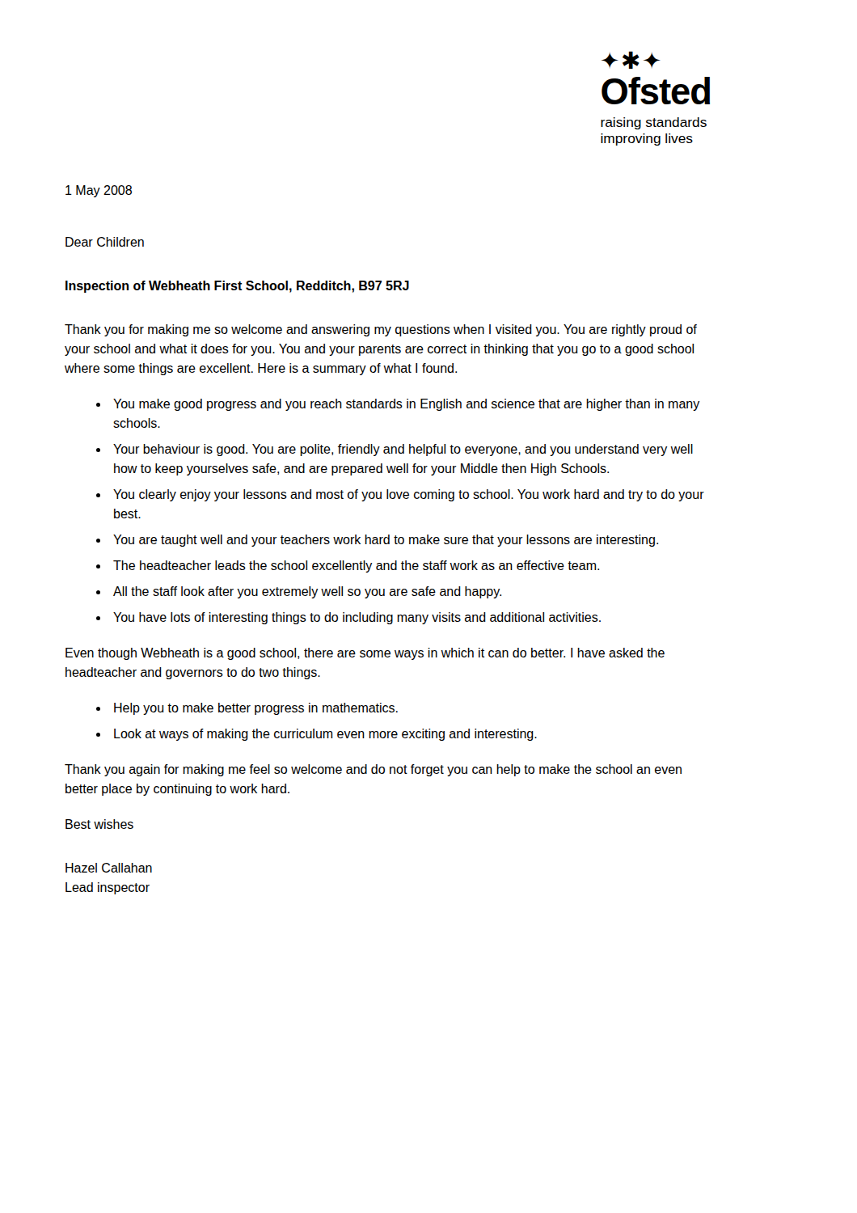✦✱✦
Ofsted
raising standards
improving lives
1 May 2008
Dear Children
Inspection of Webheath First School, Redditch, B97 5RJ
Thank you for making me so welcome and answering my questions when I visited you. You are rightly proud of your school and what it does for you. You and your parents are correct in thinking that you go to a good school where some things are excellent. Here is a summary of what I found.
You make good progress and you reach standards in English and science that are higher than in many schools.
Your behaviour is good. You are polite, friendly and helpful to everyone, and you understand very well how to keep yourselves safe, and are prepared well for your Middle then High Schools.
You clearly enjoy your lessons and most of you love coming to school. You work hard and try to do your best.
You are taught well and your teachers work hard to make sure that your lessons are interesting.
The headteacher leads the school excellently and the staff work as an effective team.
All the staff look after you extremely well so you are safe and happy.
You have lots of interesting things to do including many visits and additional activities.
Even though Webheath is a good school, there are some ways in which it can do better. I have asked the headteacher and governors to do two things.
Help you to make better progress in mathematics.
Look at ways of making the curriculum even more exciting and interesting.
Thank you again for making me feel so welcome and do not forget you can help to make the school an even better place by continuing to work hard.
Best wishes
Hazel Callahan
Lead inspector